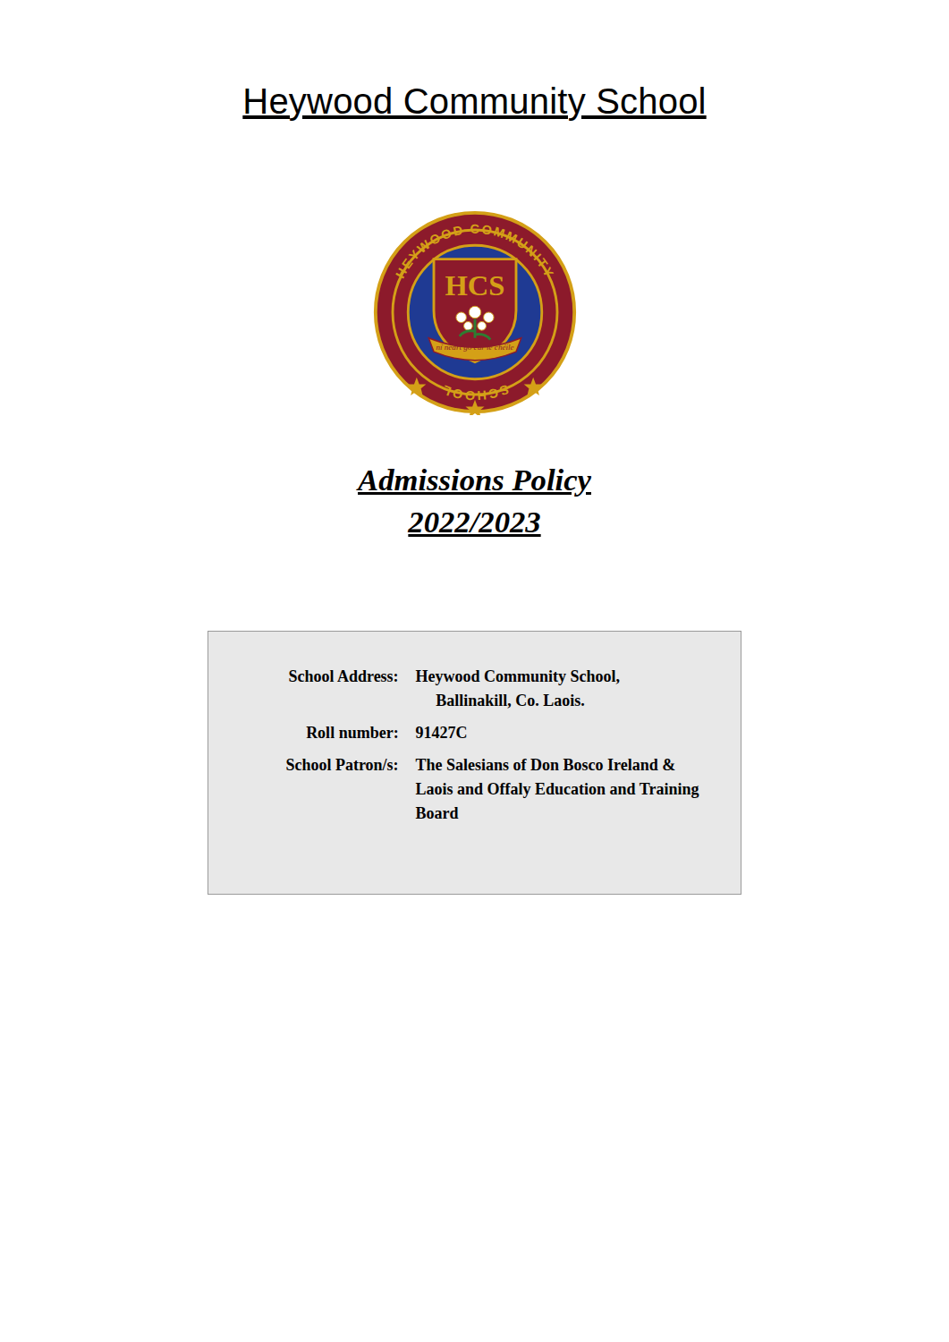Heywood Community School
HEYWOOD COMMUNITY SCHOOL HCS ní neart go cur le chéile
Admissions Policy
2022/2023
| School Address: | Heywood Community School, Ballinakill, Co. Laois. |
| Roll number: | 91427C |
| School Patron/s: | The Salesians of Don Bosco Ireland & Laois and Offaly Education and Training Board |